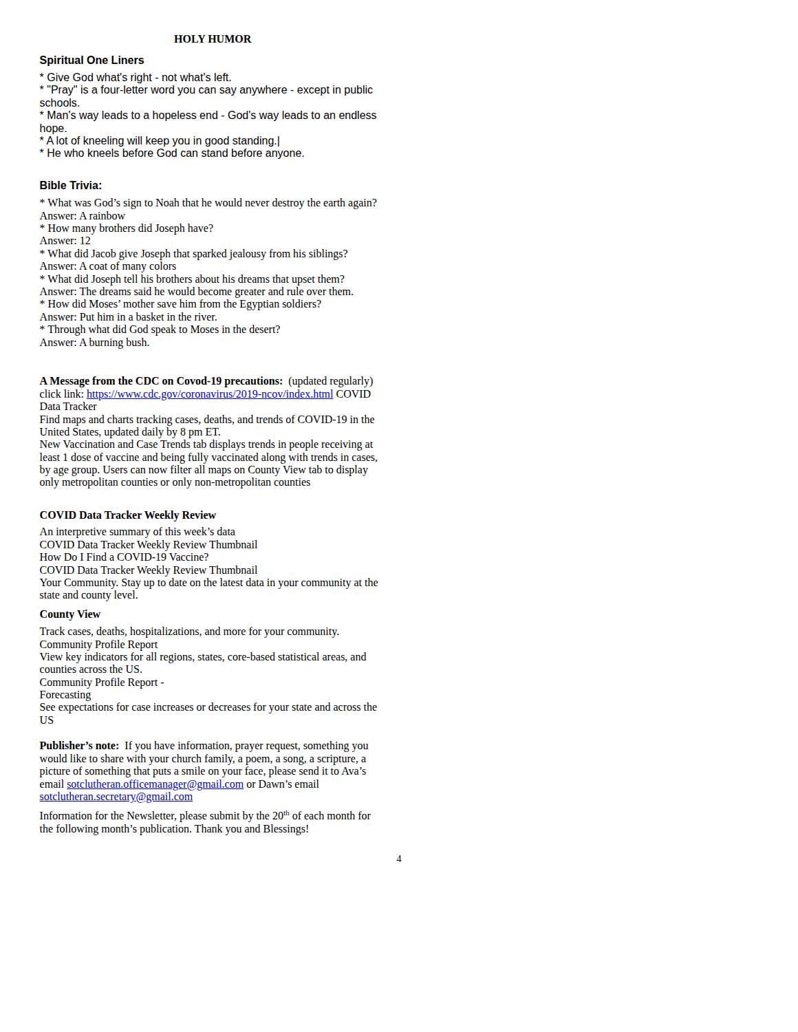HOLY HUMOR
Spiritual One Liners
* Give God what's right - not what's left.
* "Pray" is a four-letter word you can say anywhere - except in public schools.
* Man's way leads to a hopeless end - God's way leads to an endless hope.
* A lot of kneeling will keep you in good standing.|
* He who kneels before God can stand before anyone.
Bible Trivia:
* What was God’s sign to Noah that he would never destroy the earth again?
Answer: A rainbow
* How many brothers did Joseph have?
Answer: 12
* What did Jacob give Joseph that sparked jealousy from his siblings?
Answer: A coat of many colors
* What did Joseph tell his brothers about his dreams that upset them?
Answer: The dreams said he would become greater and rule over them.
* How did Moses’ mother save him from the Egyptian soldiers?
Answer: Put him in a basket in the river.
* Through what did God speak to Moses in the desert?
Answer: A burning bush.
A Message from the CDC on Covod-19 precautions: (updated regularly) click link: https://www.cdc.gov/coronavirus/2019-ncov/index.html COVID Data Tracker
Find maps and charts tracking cases, deaths, and trends of COVID-19 in the United States, updated daily by 8 pm ET.
New Vaccination and Case Trends tab displays trends in people receiving at least 1 dose of vaccine and being fully vaccinated along with trends in cases, by age group. Users can now filter all maps on County View tab to display only metropolitan counties or only non-metropolitan counties
COVID Data Tracker Weekly Review
An interpretive summary of this week’s data
COVID Data Tracker Weekly Review Thumbnail
How Do I Find a COVID-19 Vaccine?
COVID Data Tracker Weekly Review Thumbnail
Your Community. Stay up to date on the latest data in your community at the state and county level.
County View
Track cases, deaths, hospitalizations, and more for your community.
Community Profile Report
View key indicators for all regions, states, core-based statistical areas, and counties across the US.
Community Profile Report -
Forecasting
See expectations for case increases or decreases for your state and across the US
Publisher’s note: If you have information, prayer request, something you would like to share with your church family, a poem, a song, a scripture, a picture of something that puts a smile on your face, please send it to Ava’s email sotclutheran.officemanager@gmail.com or Dawn’s email sotclutheran.secretary@gmail.com
Information for the Newsletter, please submit by the 20th of each month for the following month’s publication. Thank you and Blessings!
4